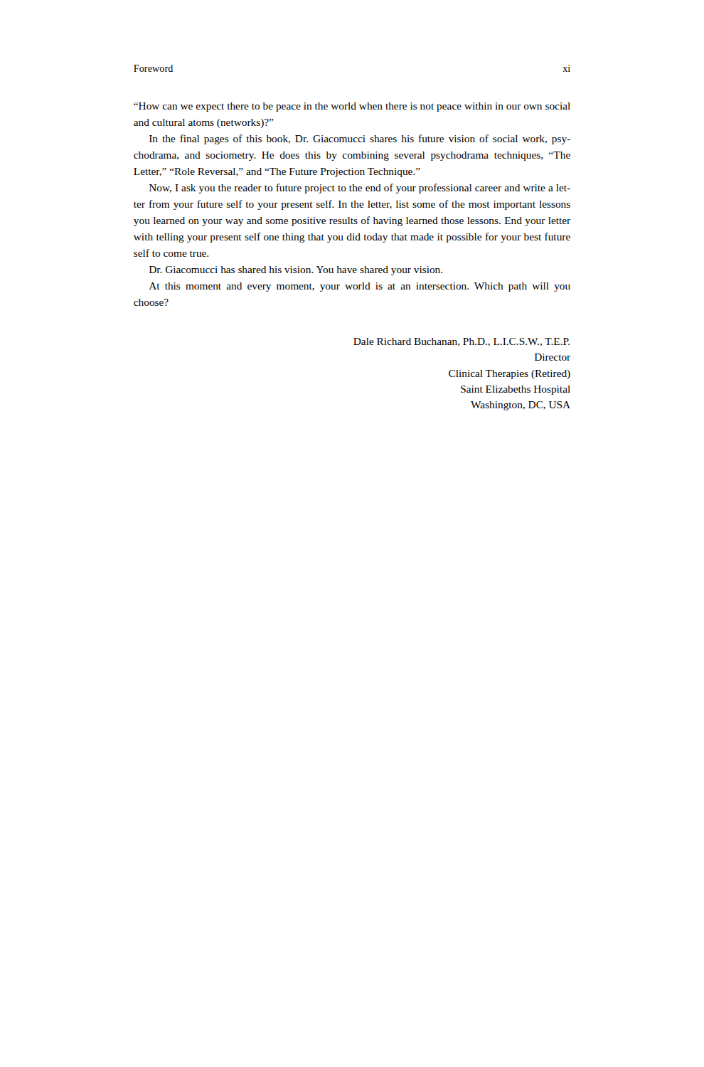Foreword xi
“How can we expect there to be peace in the world when there is not peace within in our own social and cultural atoms (networks)?”
In the final pages of this book, Dr. Giacomucci shares his future vision of social work, psychodrama, and sociometry. He does this by combining several psychodrama techniques, “The Letter,” “Role Reversal,” and “The Future Projection Technique.”
Now, I ask you the reader to future project to the end of your professional career and write a letter from your future self to your present self. In the letter, list some of the most important lessons you learned on your way and some positive results of having learned those lessons. End your letter with telling your present self one thing that you did today that made it possible for your best future self to come true.
Dr. Giacomucci has shared his vision. You have shared your vision.
At this moment and every moment, your world is at an intersection. Which path will you choose?
Dale Richard Buchanan, Ph.D., L.I.C.S.W., T.E.P.
Director
Clinical Therapies (Retired)
Saint Elizabeths Hospital
Washington, DC, USA